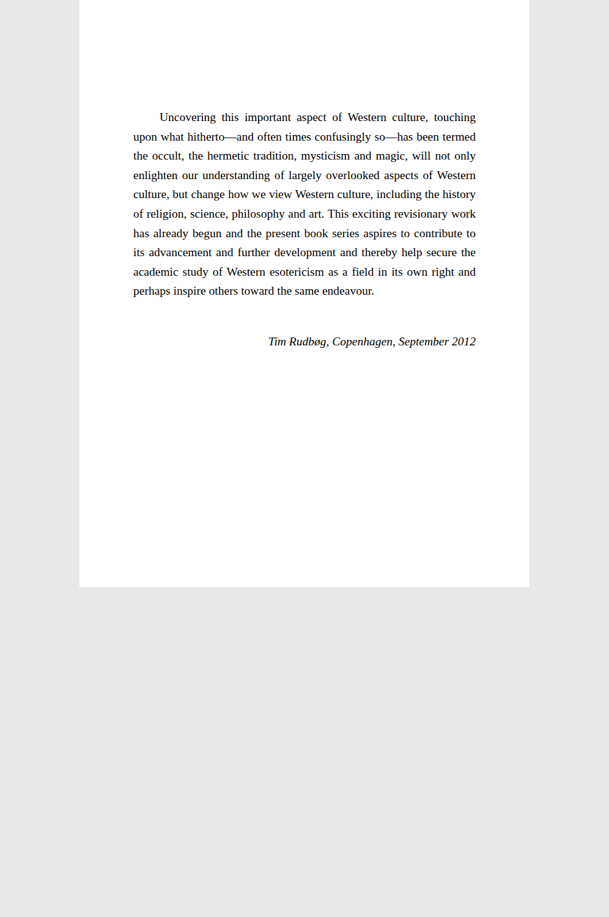Uncovering this important aspect of Western culture, touching upon what hitherto—and often times confusingly so—has been termed the occult, the hermetic tradition, mysticism and magic, will not only enlighten our understanding of largely overlooked aspects of Western culture, but change how we view Western culture, including the history of religion, science, philosophy and art. This exciting revisionary work has already begun and the present book series aspires to contribute to its advancement and further development and thereby help secure the academic study of Western esotericism as a field in its own right and perhaps inspire others toward the same endeavour.
Tim Rudbøg, Copenhagen, September 2012